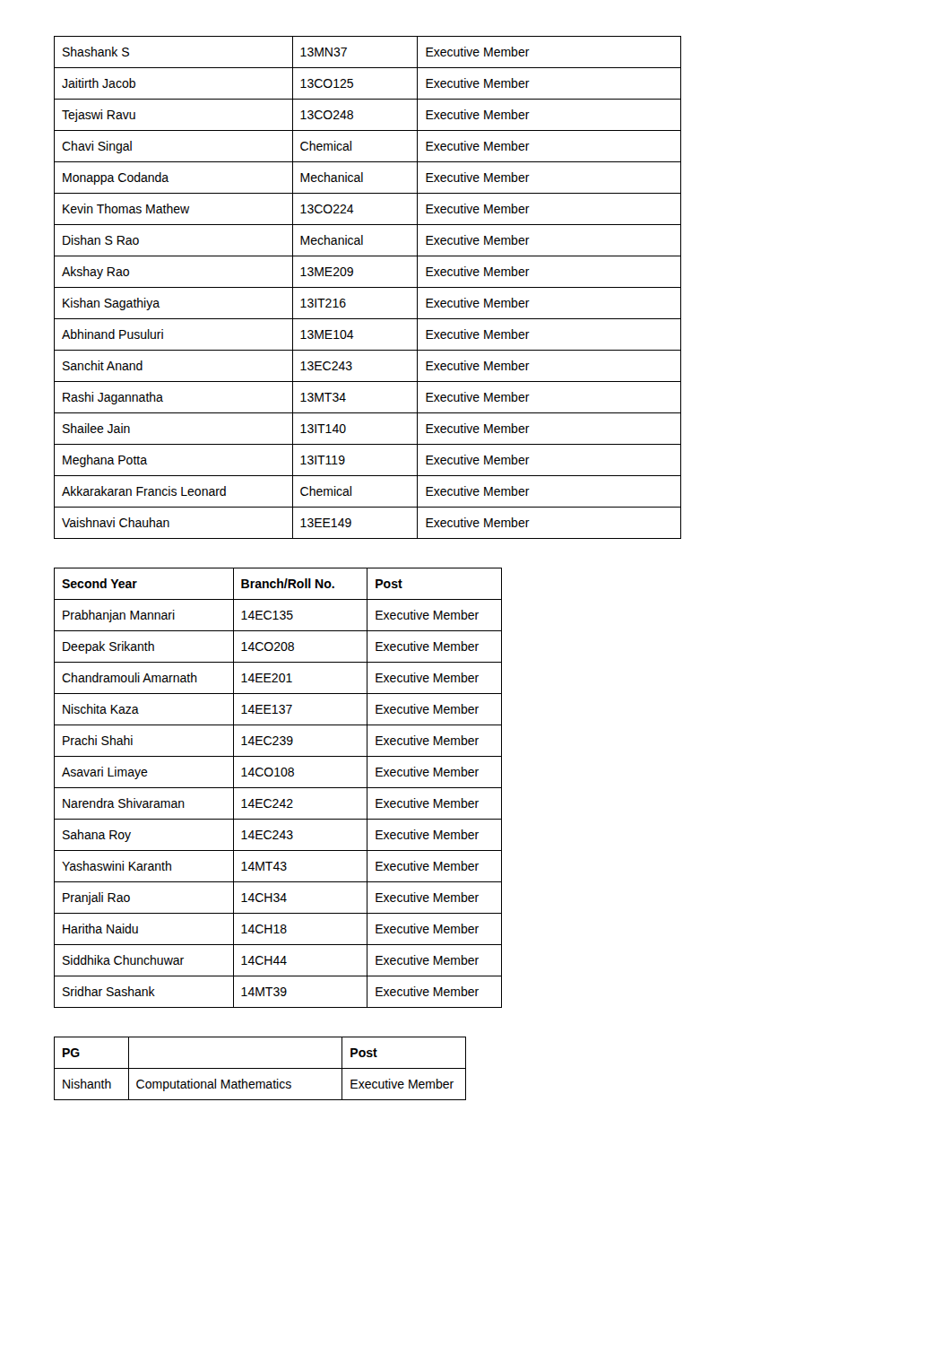| Shashank S | 13MN37 | Executive Member |
| Jaitirth Jacob | 13CO125 | Executive Member |
| Tejaswi Ravu | 13CO248 | Executive Member |
| Chavi Singal | Chemical | Executive Member |
| Monappa Codanda | Mechanical | Executive Member |
| Kevin Thomas Mathew | 13CO224 | Executive Member |
| Dishan S Rao | Mechanical | Executive Member |
| Akshay Rao | 13ME209 | Executive Member |
| Kishan Sagathiya | 13IT216 | Executive Member |
| Abhinand Pusuluri | 13ME104 | Executive Member |
| Sanchit Anand | 13EC243 | Executive Member |
| Rashi Jagannatha | 13MT34 | Executive Member |
| Shailee Jain | 13IT140 | Executive Member |
| Meghana Potta | 13IT119 | Executive Member |
| Akkarakaran Francis Leonard | Chemical | Executive Member |
| Vaishnavi Chauhan | 13EE149 | Executive Member |
| Second Year | Branch/Roll No. | Post |
| --- | --- | --- |
| Prabhanjan Mannari | 14EC135 | Executive Member |
| Deepak Srikanth | 14CO208 | Executive Member |
| Chandramouli Amarnath | 14EE201 | Executive Member |
| Nischita Kaza | 14EE137 | Executive Member |
| Prachi Shahi | 14EC239 | Executive Member |
| Asavari Limaye | 14CO108 | Executive Member |
| Narendra Shivaraman | 14EC242 | Executive Member |
| Sahana Roy | 14EC243 | Executive Member |
| Yashaswini Karanth | 14MT43 | Executive Member |
| Pranjali Rao | 14CH34 | Executive Member |
| Haritha Naidu | 14CH18 | Executive Member |
| Siddhika Chunchuwar | 14CH44 | Executive Member |
| Sridhar Sashank | 14MT39 | Executive Member |
| PG | | Post |
| --- | --- | --- |
| Nishanth | Computational Mathematics | Executive Member |